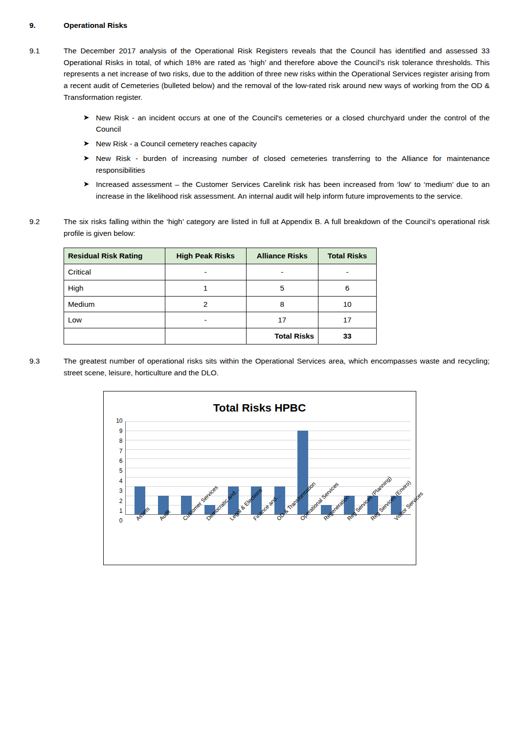9. Operational Risks
9.1
The December 2017 analysis of the Operational Risk Registers reveals that the Council has identified and assessed 33 Operational Risks in total, of which 18% are rated as ‘high’ and therefore above the Council’s risk tolerance thresholds. This represents a net increase of two risks, due to the addition of three new risks within the Operational Services register arising from a recent audit of Cemeteries (bulleted below) and the removal of the low-rated risk around new ways of working from the OD & Transformation register.
New Risk - an incident occurs at one of the Council's cemeteries or a closed churchyard under the control of the Council
New Risk - a Council cemetery reaches capacity
New Risk - burden of increasing number of closed cemeteries transferring to the Alliance for maintenance responsibilities
Increased assessment – the Customer Services Carelink risk has been increased from ‘low’ to ‘medium’ due to an increase in the likelihood risk assessment. An internal audit will help inform future improvements to the service.
9.2
The six risks falling within the ‘high’ category are listed in full at Appendix B. A full breakdown of the Council’s operational risk profile is given below:
| Residual Risk Rating | High Peak Risks | Alliance Risks | Total Risks |
| --- | --- | --- | --- |
| Critical | - | - | - |
| High | 1 | 5 | 6 |
| Medium | 2 | 8 | 10 |
| Low | - | 17 | 17 |
| | | Total Risks | 33 |
9.3
The greatest number of operational risks sits within the Operational Services area, which encompasses waste and recycling; street scene, leisure, horticulture and the DLO.
Total Risks HPBC
10 9 8 7 6 5 4 3 2 1 0
Assets Audit Customer Services Democratic and… Legal & Elections Finance and… OD & Transformation Operational Services Regeneration Reg Services (Planning) Reg Services (Enviro) Visitor Services